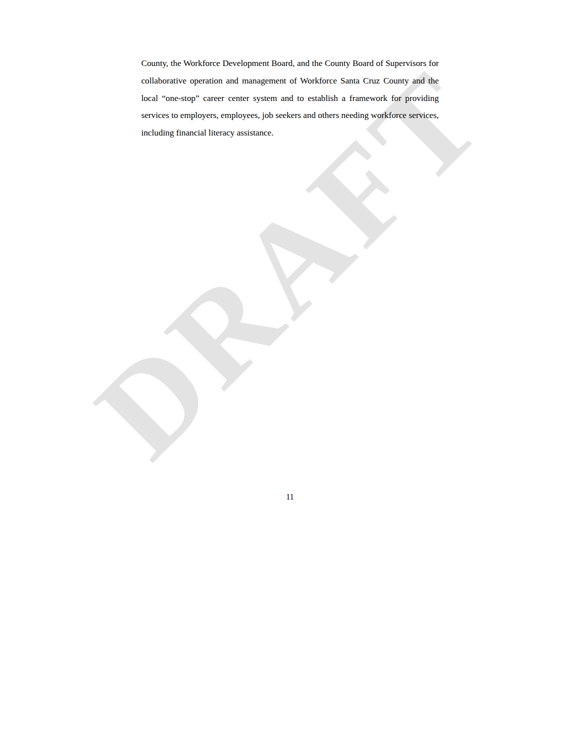DRAFT
County, the Workforce Development Board, and the County Board of Supervisors for collaborative operation and management of Workforce Santa Cruz County and the local “one-stop” career center system and to establish a framework for providing services to employers, employees, job seekers and others needing workforce services, including financial literacy assistance.
11